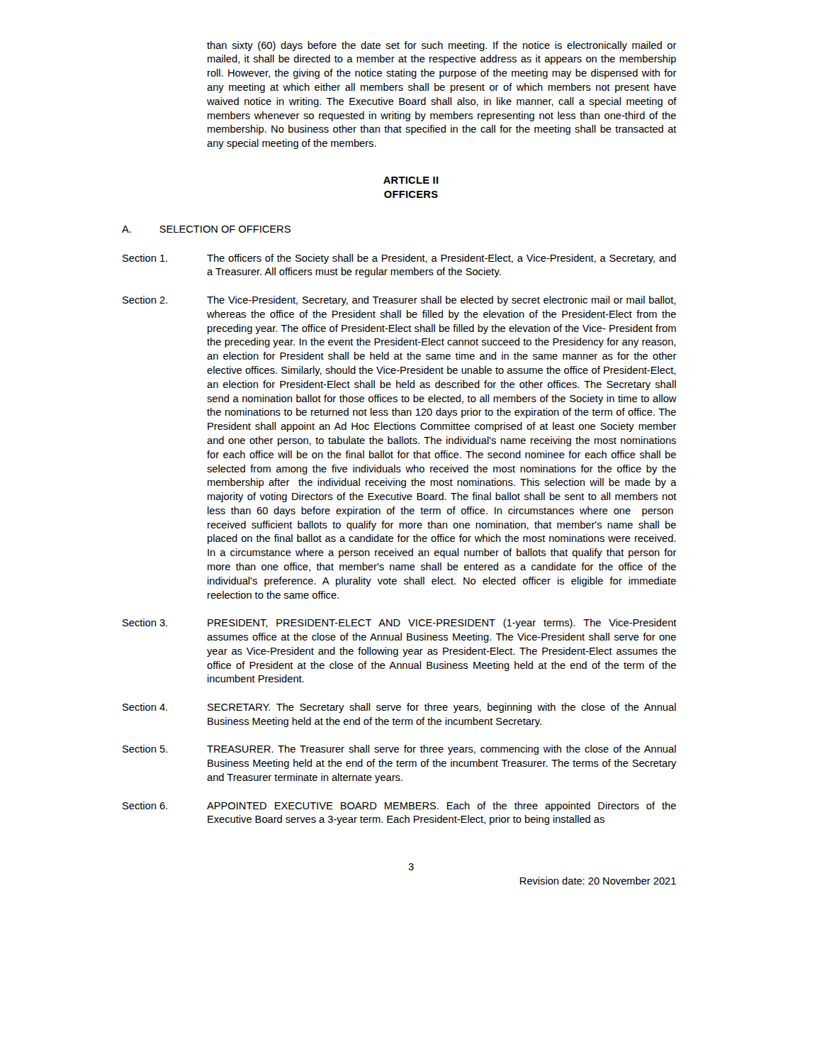than sixty (60) days before the date set for such meeting. If the notice is electronically mailed or mailed, it shall be directed to a member at the respective address as it appears on the membership roll. However, the giving of the notice stating the purpose of the meeting may be dispensed with for any meeting at which either all members shall be present or of which members not present have waived notice in writing. The Executive Board shall also, in like manner, call a special meeting of members whenever so requested in writing by members representing not less than one-third of the membership. No business other than that specified in the call for the meeting shall be transacted at any special meeting of the members.
ARTICLE II
OFFICERS
A. SELECTION OF OFFICERS
Section 1.
The officers of the Society shall be a President, a President-Elect, a Vice-President, a Secretary, and a Treasurer. All officers must be regular members of the Society.
Section 2.
The Vice-President, Secretary, and Treasurer shall be elected by secret electronic mail or mail ballot, whereas the office of the President shall be filled by the elevation of the President-Elect from the preceding year. The office of President-Elect shall be filled by the elevation of the Vice- President from the preceding year. In the event the President-Elect cannot succeed to the Presidency for any reason, an election for President shall be held at the same time and in the same manner as for the other elective offices. Similarly, should the Vice-President be unable to assume the office of President-Elect, an election for President-Elect shall be held as described for the other offices. The Secretary shall send a nomination ballot for those offices to be elected, to all members of the Society in time to allow the nominations to be returned not less than 120 days prior to the expiration of the term of office. The President shall appoint an Ad Hoc Elections Committee comprised of at least one Society member and one other person, to tabulate the ballots. The individual's name receiving the most nominations for each office will be on the final ballot for that office. The second nominee for each office shall be selected from among the five individuals who received the most nominations for the office by the membership after the individual receiving the most nominations. This selection will be made by a majority of voting Directors of the Executive Board. The final ballot shall be sent to all members not less than 60 days before expiration of the term of office. In circumstances where one person received sufficient ballots to qualify for more than one nomination, that member's name shall be placed on the final ballot as a candidate for the office for which the most nominations were received. In a circumstance where a person received an equal number of ballots that qualify that person for more than one office, that member's name shall be entered as a candidate for the office of the individual's preference. A plurality vote shall elect. No elected officer is eligible for immediate reelection to the same office.
Section 3.
PRESIDENT, PRESIDENT-ELECT AND VICE-PRESIDENT (1-year terms). The Vice-President assumes office at the close of the Annual Business Meeting. The Vice-President shall serve for one year as Vice-President and the following year as President-Elect. The President-Elect assumes the office of President at the close of the Annual Business Meeting held at the end of the term of the incumbent President.
Section 4.
SECRETARY. The Secretary shall serve for three years, beginning with the close of the Annual Business Meeting held at the end of the term of the incumbent Secretary.
Section 5.
TREASURER. The Treasurer shall serve for three years, commencing with the close of the Annual Business Meeting held at the end of the term of the incumbent Treasurer. The terms of the Secretary and Treasurer terminate in alternate years.
Section 6.
APPOINTED EXECUTIVE BOARD MEMBERS. Each of the three appointed Directors of the Executive Board serves a 3-year term. Each President-Elect, prior to being installed as
3
Revision date: 20 November 2021